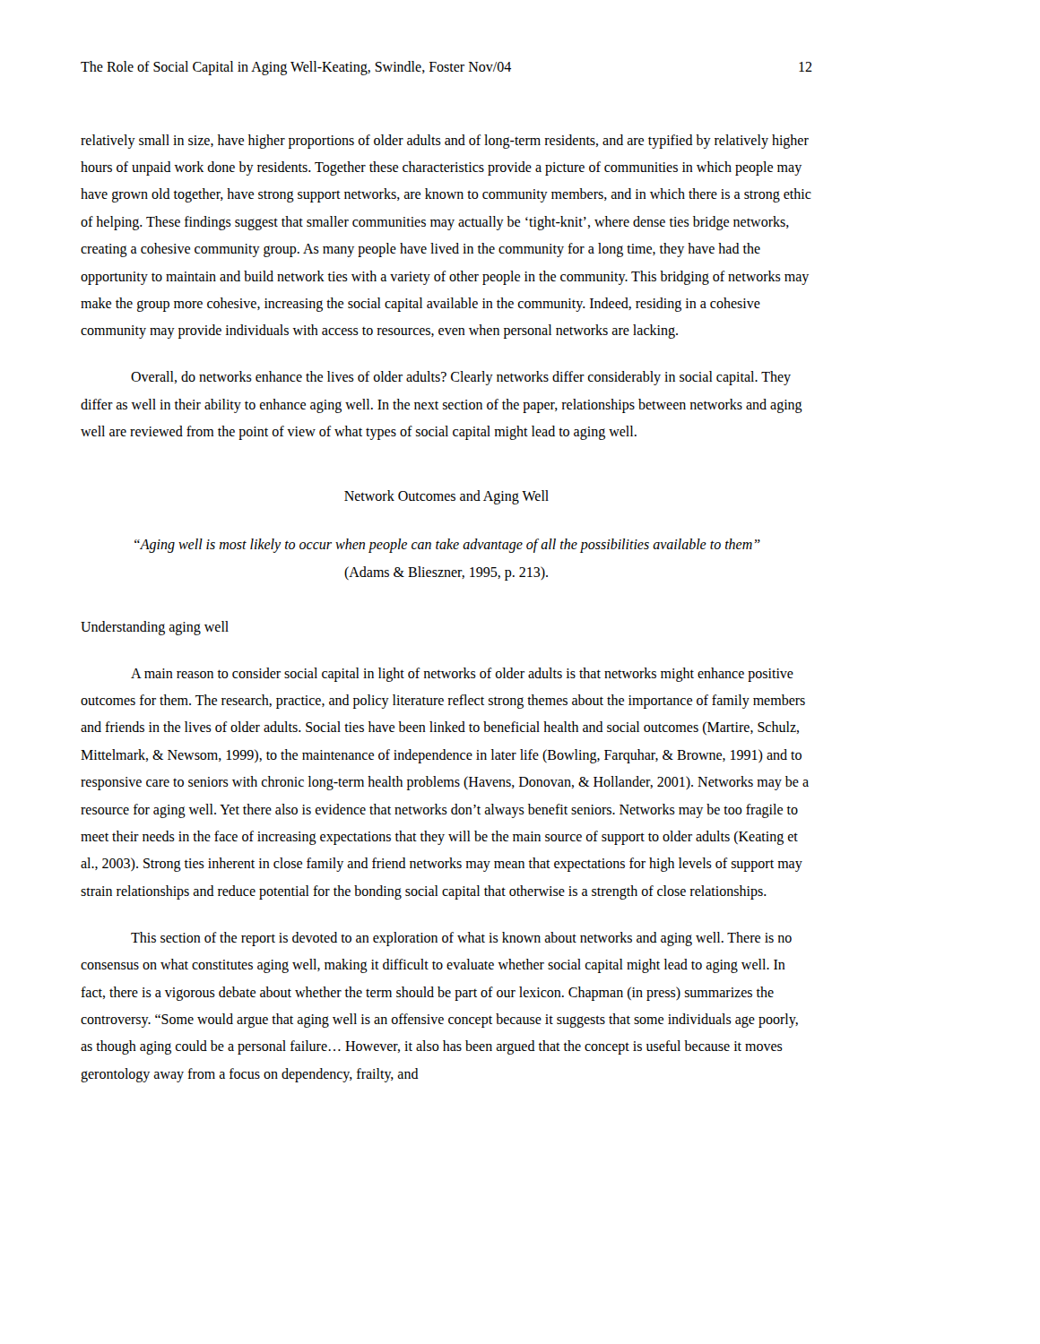The Role of Social Capital in Aging Well-Keating, Swindle, Foster Nov/04 12
relatively small in size, have higher proportions of older adults and of long-term residents, and are typified by relatively higher hours of unpaid work done by residents. Together these characteristics provide a picture of communities in which people may have grown old together, have strong support networks, are known to community members, and in which there is a strong ethic of helping. These findings suggest that smaller communities may actually be ‘tight-knit’, where dense ties bridge networks, creating a cohesive community group. As many people have lived in the community for a long time, they have had the opportunity to maintain and build network ties with a variety of other people in the community. This bridging of networks may make the group more cohesive, increasing the social capital available in the community. Indeed, residing in a cohesive community may provide individuals with access to resources, even when personal networks are lacking.
Overall, do networks enhance the lives of older adults? Clearly networks differ considerably in social capital. They differ as well in their ability to enhance aging well. In the next section of the paper, relationships between networks and aging well are reviewed from the point of view of what types of social capital might lead to aging well.
Network Outcomes and Aging Well
“Aging well is most likely to occur when people can take advantage of all the possibilities available to them” (Adams & Blieszner, 1995, p. 213).
Understanding aging well
A main reason to consider social capital in light of networks of older adults is that networks might enhance positive outcomes for them. The research, practice, and policy literature reflect strong themes about the importance of family members and friends in the lives of older adults. Social ties have been linked to beneficial health and social outcomes (Martire, Schulz, Mittelmark, & Newsom, 1999), to the maintenance of independence in later life (Bowling, Farquhar, & Browne, 1991) and to responsive care to seniors with chronic long-term health problems (Havens, Donovan, & Hollander, 2001). Networks may be a resource for aging well. Yet there also is evidence that networks don’t always benefit seniors. Networks may be too fragile to meet their needs in the face of increasing expectations that they will be the main source of support to older adults (Keating et al., 2003). Strong ties inherent in close family and friend networks may mean that expectations for high levels of support may strain relationships and reduce potential for the bonding social capital that otherwise is a strength of close relationships.
This section of the report is devoted to an exploration of what is known about networks and aging well. There is no consensus on what constitutes aging well, making it difficult to evaluate whether social capital might lead to aging well. In fact, there is a vigorous debate about whether the term should be part of our lexicon. Chapman (in press) summarizes the controversy. “Some would argue that aging well is an offensive concept because it suggests that some individuals age poorly, as though aging could be a personal failure… However, it also has been argued that the concept is useful because it moves gerontology away from a focus on dependency, frailty, and